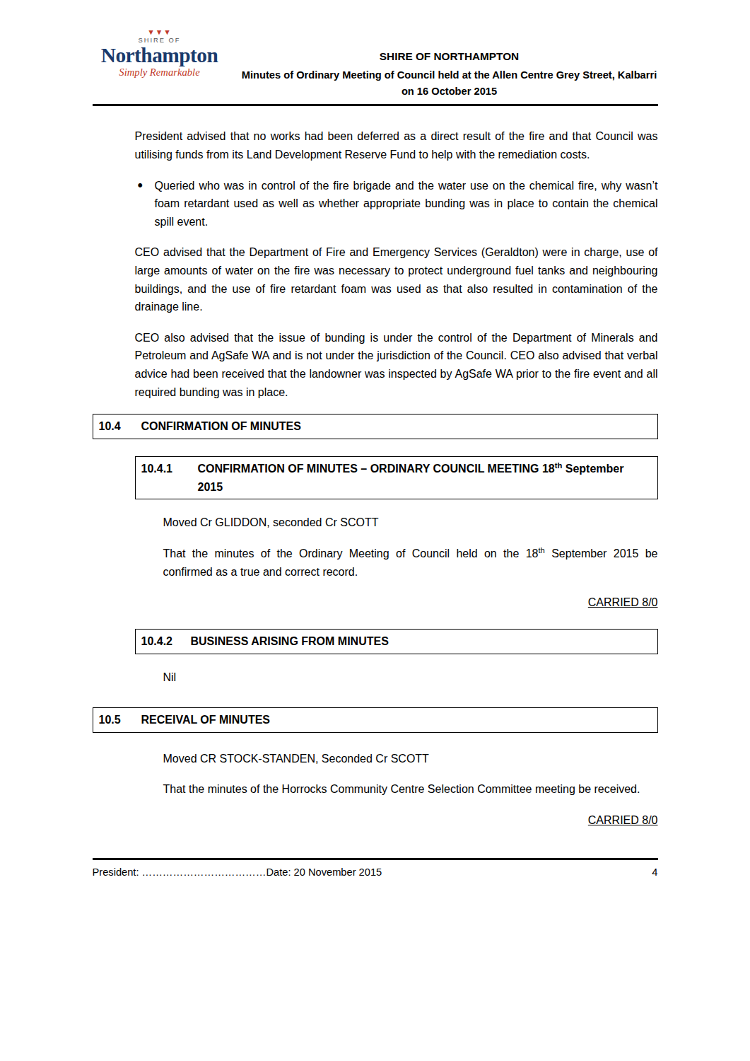▼▼▼
Shire of
Northampton
Simply Remarkable
SHIRE OF NORTHAMPTON
Minutes of Ordinary Meeting of Council held at the Allen Centre Grey Street, Kalbarri on 16 October 2015
President advised that no works had been deferred as a direct result of the fire and that Council was utilising funds from its Land Development Reserve Fund to help with the remediation costs.
Queried who was in control of the fire brigade and the water use on the chemical fire, why wasn’t foam retardant used as well as whether appropriate bunding was in place to contain the chemical spill event.
CEO advised that the Department of Fire and Emergency Services (Geraldton) were in charge, use of large amounts of water on the fire was necessary to protect underground fuel tanks and neighbouring buildings, and the use of fire retardant foam was used as that also resulted in contamination of the drainage line.
CEO also advised that the issue of bunding is under the control of the Department of Minerals and Petroleum and AgSafe WA and is not under the jurisdiction of the Council. CEO also advised that verbal advice had been received that the landowner was inspected by AgSafe WA prior to the fire event and all required bunding was in place.
10.4 CONFIRMATION OF MINUTES
10.4.1 CONFIRMATION OF MINUTES – ORDINARY COUNCIL MEETING 18th September 2015
Moved Cr GLIDDON, seconded Cr SCOTT
That the minutes of the Ordinary Meeting of Council held on the 18th September 2015 be confirmed as a true and correct record.
CARRIED 8/0
10.4.2 BUSINESS ARISING FROM MINUTES
Nil
10.5 RECEIVAL OF MINUTES
Moved CR STOCK-STANDEN, Seconded Cr SCOTT
That the minutes of the Horrocks Community Centre Selection Committee meeting be received.
CARRIED 8/0
President: ………………………………Date: 20 November 2015
4